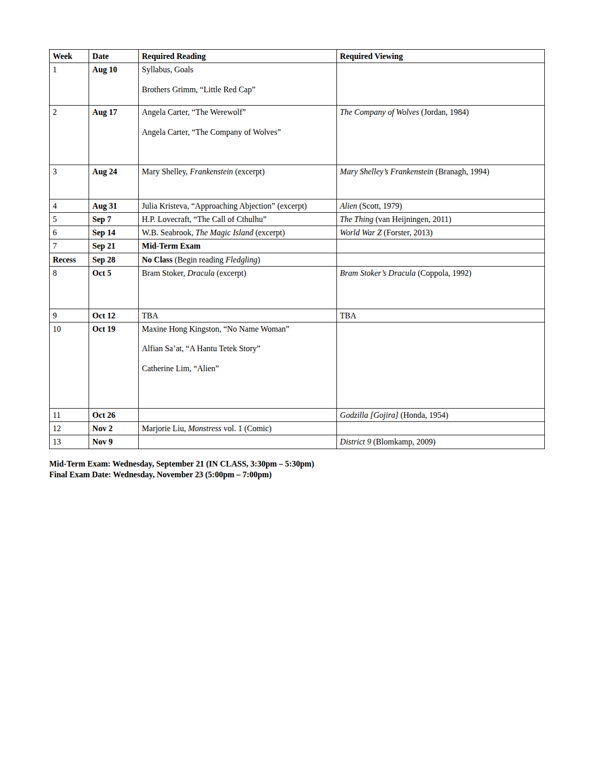| Week | Date | Required Reading | Required Viewing |
| --- | --- | --- | --- |
| 1 | Aug 10 | Syllabus, Goals Brothers Grimm, “Little Red Cap” | |
| 2 | Aug 17 | Angela Carter, “The Werewolf” Angela Carter, “The Company of Wolves” | The Company of Wolves (Jordan, 1984) |
| 3 | Aug 24 | Mary Shelley, Frankenstein (excerpt) | Mary Shelley’s Frankenstein (Branagh, 1994) |
| 4 | Aug 31 | Julia Kristeva, “Approaching Abjection” (excerpt) | Alien (Scott, 1979) |
| 5 | Sep 7 | H.P. Lovecraft, “The Call of Cthulhu” | The Thing (van Heijningen, 2011) |
| 6 | Sep 14 | W.B. Seabrook, The Magic Island (excerpt) | World War Z (Forster, 2013) |
| 7 | Sep 21 | Mid-Term Exam | |
| Recess | Sep 28 | No Class (Begin reading Fledgling ) | |
| 8 | Oct 5 | Bram Stoker, Dracula (excerpt) | Bram Stoker’s Dracula (Coppola, 1992) |
| 9 | Oct 12 | TBA | TBA |
| 10 | Oct 19 | Maxine Hong Kingston, “No Name Woman” Alfian Sa’at, “A Hantu Tetek Story” Catherine Lim, “Alien” | |
| 11 | Oct 26 | | Godzilla [Gojira] (Honda, 1954) |
| 12 | Nov 2 | Marjorie Liu, Monstress vol. 1 (Comic) | |
| 13 | Nov 9 | | District 9 (Blomkamp, 2009) |
Mid-Term Exam: Wednesday, September 21 (IN CLASS, 3:30pm – 5:30pm)
Final Exam Date: Wednesday, November 23 (5:00pm – 7:00pm)